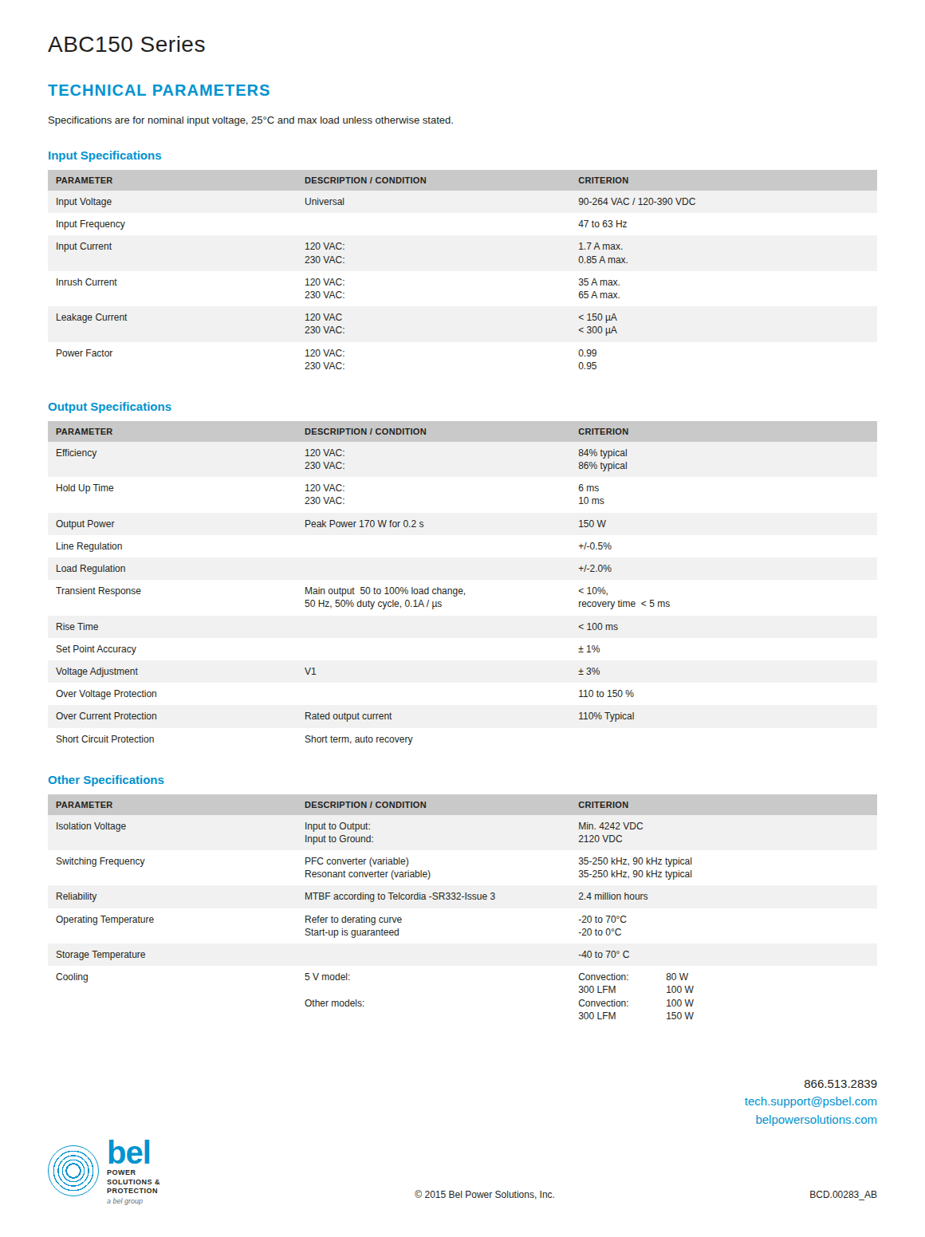ABC150 Series
TECHNICAL PARAMETERS
Specifications are for nominal input voltage, 25°C and max load unless otherwise stated.
Input Specifications
| PARAMETER | DESCRIPTION / CONDITION | CRITERION |
| --- | --- | --- |
| Input Voltage | Universal | 90-264 VAC / 120-390 VDC |
| Input Frequency | | 47 to 63 Hz |
| Input Current | 120 VAC: 230 VAC: | 1.7 A max. 0.85 A max. |
| Inrush Current | 120 VAC: 230 VAC: | 35 A max. 65 A max. |
| Leakage Current | 120 VAC 230 VAC: | < 150 µA < 300 µA |
| Power Factor | 120 VAC: 230 VAC: | 0.99 0.95 |
Output Specifications
| PARAMETER | DESCRIPTION / CONDITION | CRITERION |
| --- | --- | --- |
| Efficiency | 120 VAC: 230 VAC: | 84% typical 86% typical |
| Hold Up Time | 120 VAC: 230 VAC: | 6 ms 10 ms |
| Output Power | Peak Power 170 W for 0.2 s | 150 W |
| Line Regulation | | +/-0.5% |
| Load Regulation | | +/-2.0% |
| Transient Response | Main output 50 to 100% load change, 50 Hz, 50% duty cycle, 0.1A / µs | < 10%, recovery time < 5 ms |
| Rise Time | | < 100 ms |
| Set Point Accuracy | | ± 1% |
| Voltage Adjustment | V1 | ± 3% |
| Over Voltage Protection | | 110 to 150 % |
| Over Current Protection | Rated output current | 110% Typical |
| Short Circuit Protection | Short term, auto recovery | |
Other Specifications
| PARAMETER | DESCRIPTION / CONDITION | CRITERION |
| --- | --- | --- |
| Isolation Voltage | Input to Output: Input to Ground: | Min. 4242 VDC 2120 VDC |
| Switching Frequency | PFC converter (variable) Resonant converter (variable) | 35-250 kHz, 90 kHz typical 35-250 kHz, 90 kHz typical |
| Reliability | MTBF according to Telcordia -SR332-Issue 3 | 2.4 million hours |
| Operating Temperature | Refer to derating curve Start-up is guaranteed | -20 to 70°C -20 to 0°C |
| Storage Temperature | | -40 to 70° C |
| Cooling | 5 V model: Other models: | Convection: 80 W 300 LFM 100 W Convection: 100 W 300 LFM 150 W |
866.513.2839
tech.support@psbel.com
belpowersolutions.com
bel
POWER
SOLUTIONS &
PROTECTION
a bel group
© 2015 Bel Power Solutions, Inc.
BCD.00283_AB